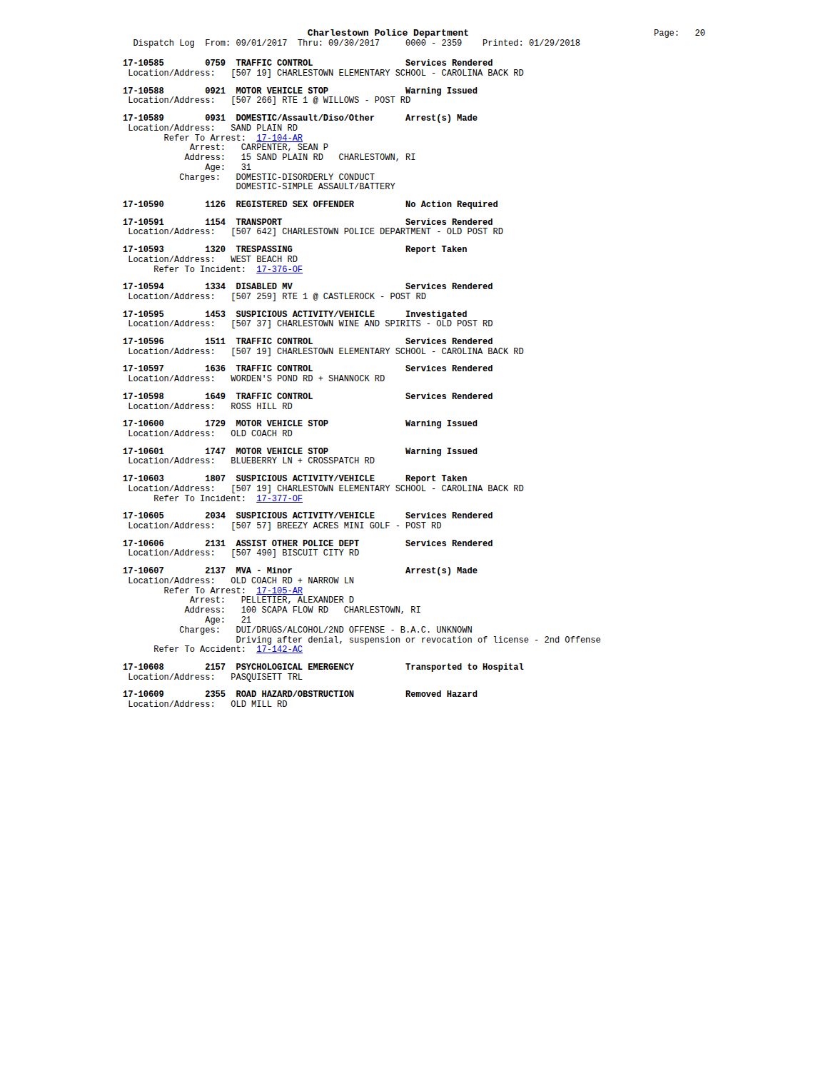Charlestown Police Department
Page: 20
Dispatch Log From: 09/01/2017 Thru: 09/30/2017 0000 - 2359 Printed: 01/29/2018
17-10585        0759  TRAFFIC CONTROL                  Services Rendered
 Location/Address:   [507 19] CHARLESTOWN ELEMENTARY SCHOOL - CAROLINA BACK RD
17-10588        0921  MOTOR VEHICLE STOP               Warning Issued
 Location/Address:   [507 266] RTE 1 @ WILLOWS - POST RD
17-10589        0931  DOMESTIC/Assault/Diso/Other      Arrest(s) Made
 Location/Address:   SAND PLAIN RD
        Refer To Arrest:  17-104-AR
             Arrest:   CARPENTER, SEAN P
            Address:   15 SAND PLAIN RD   CHARLESTOWN, RI
                Age:   31
           Charges:   DOMESTIC-DISORDERLY CONDUCT
                      DOMESTIC-SIMPLE ASSAULT/BATTERY
17-10590        1126  REGISTERED SEX OFFENDER          No Action Required
17-10591        1154  TRANSPORT                        Services Rendered
 Location/Address:   [507 642] CHARLESTOWN POLICE DEPARTMENT - OLD POST RD
17-10593        1320  TRESPASSING                      Report Taken
 Location/Address:   WEST BEACH RD
      Refer To Incident:  17-376-OF
17-10594        1334  DISABLED MV                      Services Rendered
 Location/Address:   [507 259] RTE 1 @ CASTLEROCK - POST RD
17-10595        1453  SUSPICIOUS ACTIVITY/VEHICLE      Investigated
 Location/Address:   [507 37] CHARLESTOWN WINE AND SPIRITS - OLD POST RD
17-10596        1511  TRAFFIC CONTROL                  Services Rendered
 Location/Address:   [507 19] CHARLESTOWN ELEMENTARY SCHOOL - CAROLINA BACK RD
17-10597        1636  TRAFFIC CONTROL                  Services Rendered
 Location/Address:   WORDEN'S POND RD + SHANNOCK RD
17-10598        1649  TRAFFIC CONTROL                  Services Rendered
 Location/Address:   ROSS HILL RD
17-10600        1729  MOTOR VEHICLE STOP               Warning Issued
 Location/Address:   OLD COACH RD
17-10601        1747  MOTOR VEHICLE STOP               Warning Issued
 Location/Address:   BLUEBERRY LN + CROSSPATCH RD
17-10603        1807  SUSPICIOUS ACTIVITY/VEHICLE      Report Taken
 Location/Address:   [507 19] CHARLESTOWN ELEMENTARY SCHOOL - CAROLINA BACK RD
      Refer To Incident:  17-377-OF
17-10605        2034  SUSPICIOUS ACTIVITY/VEHICLE      Services Rendered
 Location/Address:   [507 57] BREEZY ACRES MINI GOLF - POST RD
17-10606        2131  ASSIST OTHER POLICE DEPT         Services Rendered
 Location/Address:   [507 490] BISCUIT CITY RD
17-10607        2137  MVA - Minor                      Arrest(s) Made
 Location/Address:   OLD COACH RD + NARROW LN
        Refer To Arrest:  17-105-AR
             Arrest:   PELLETIER, ALEXANDER D
            Address:   100 SCAPA FLOW RD   CHARLESTOWN, RI
                Age:   21
           Charges:   DUI/DRUGS/ALCOHOL/2ND OFFENSE - B.A.C. UNKNOWN
                      Driving after denial, suspension or revocation of license - 2nd Offense
      Refer To Accident:  17-142-AC
17-10608        2157  PSYCHOLOGICAL EMERGENCY          Transported to Hospital
 Location/Address:   PASQUISETT TRL
17-10609        2355  ROAD HAZARD/OBSTRUCTION          Removed Hazard
 Location/Address:   OLD MILL RD